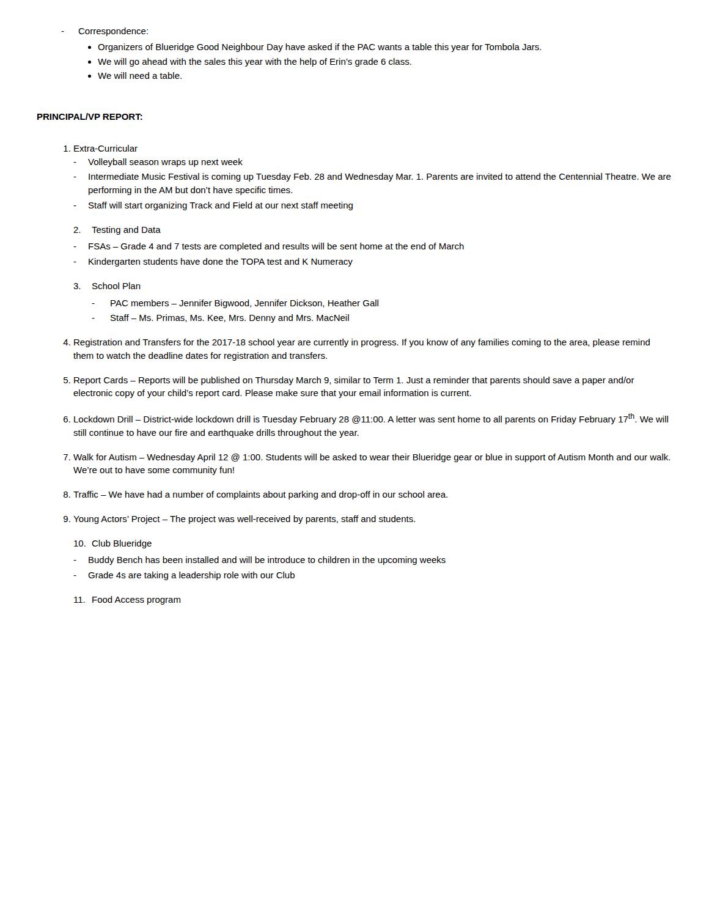Correspondence:
Organizers of Blueridge Good Neighbour Day have asked if the PAC wants a table this year for Tombola Jars.
We will go ahead with the sales this year with the help of Erin’s grade 6 class.
We will need a table.
PRINCIPAL/VP REPORT:
Extra-Curricular
Volleyball season wraps up next week
Intermediate Music Festival is coming up Tuesday Feb. 28 and Wednesday Mar. 1. Parents are invited to attend the Centennial Theatre. We are performing in the AM but don’t have specific times.
Staff will start organizing Track and Field at our next staff meeting
2. Testing and Data
FSAs – Grade 4 and 7 tests are completed and results will be sent home at the end of March
Kindergarten students have done the TOPA test and K Numeracy
3. School Plan
PAC members – Jennifer Bigwood, Jennifer Dickson, Heather Gall
Staff – Ms. Primas, Ms. Kee, Mrs. Denny and Mrs. MacNeil
Registration and Transfers for the 2017-18 school year are currently in progress. If you know of any families coming to the area, please remind them to watch the deadline dates for registration and transfers.
Report Cards – Reports will be published on Thursday March 9, similar to Term 1. Just a reminder that parents should save a paper and/or electronic copy of your child’s report card. Please make sure that your email information is current.
Lockdown Drill – District-wide lockdown drill is Tuesday February 28 @11:00. A letter was sent home to all parents on Friday February 17th. We will still continue to have our fire and earthquake drills throughout the year.
Walk for Autism – Wednesday April 12 @ 1:00. Students will be asked to wear their Blueridge gear or blue in support of Autism Month and our walk. We’re out to have some community fun!
Traffic – We have had a number of complaints about parking and drop-off in our school area.
Young Actors’ Project – The project was well-received by parents, staff and students.
10. Club Blueridge
Buddy Bench has been installed and will be introduce to children in the upcoming weeks
Grade 4s are taking a leadership role with our Club
11. Food Access program